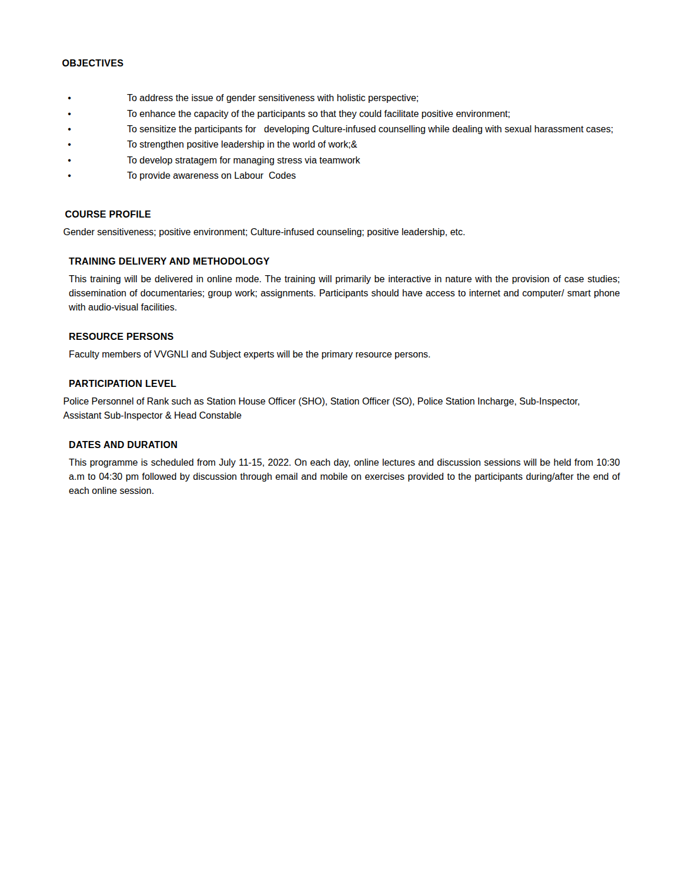OBJECTIVES
To address the issue of gender sensitiveness with holistic perspective;
To enhance the capacity of the participants so that they could facilitate positive environment;
To sensitize the participants for developing Culture-infused counselling while dealing with sexual harassment cases;
To strengthen positive leadership in the world of work;&
To develop stratagem for managing stress via teamwork
To provide awareness on Labour Codes
COURSE PROFILE
Gender sensitiveness; positive environment; Culture-infused counseling; positive leadership, etc.
TRAINING DELIVERY AND METHODOLOGY
This training will be delivered in online mode. The training will primarily be interactive in nature with the provision of case studies; dissemination of documentaries; group work; assignments. Participants should have access to internet and computer/ smart phone with audio-visual facilities.
RESOURCE PERSONS
Faculty members of VVGNLI and Subject experts will be the primary resource persons.
PARTICIPATION LEVEL
Police Personnel of Rank such as Station House Officer (SHO), Station Officer (SO), Police Station Incharge, Sub-Inspector, Assistant Sub-Inspector & Head Constable
DATES AND DURATION
This programme is scheduled from July 11-15, 2022. On each day, online lectures and discussion sessions will be held from 10:30 a.m to 04:30 pm followed by discussion through email and mobile on exercises provided to the participants during/after the end of each online session.